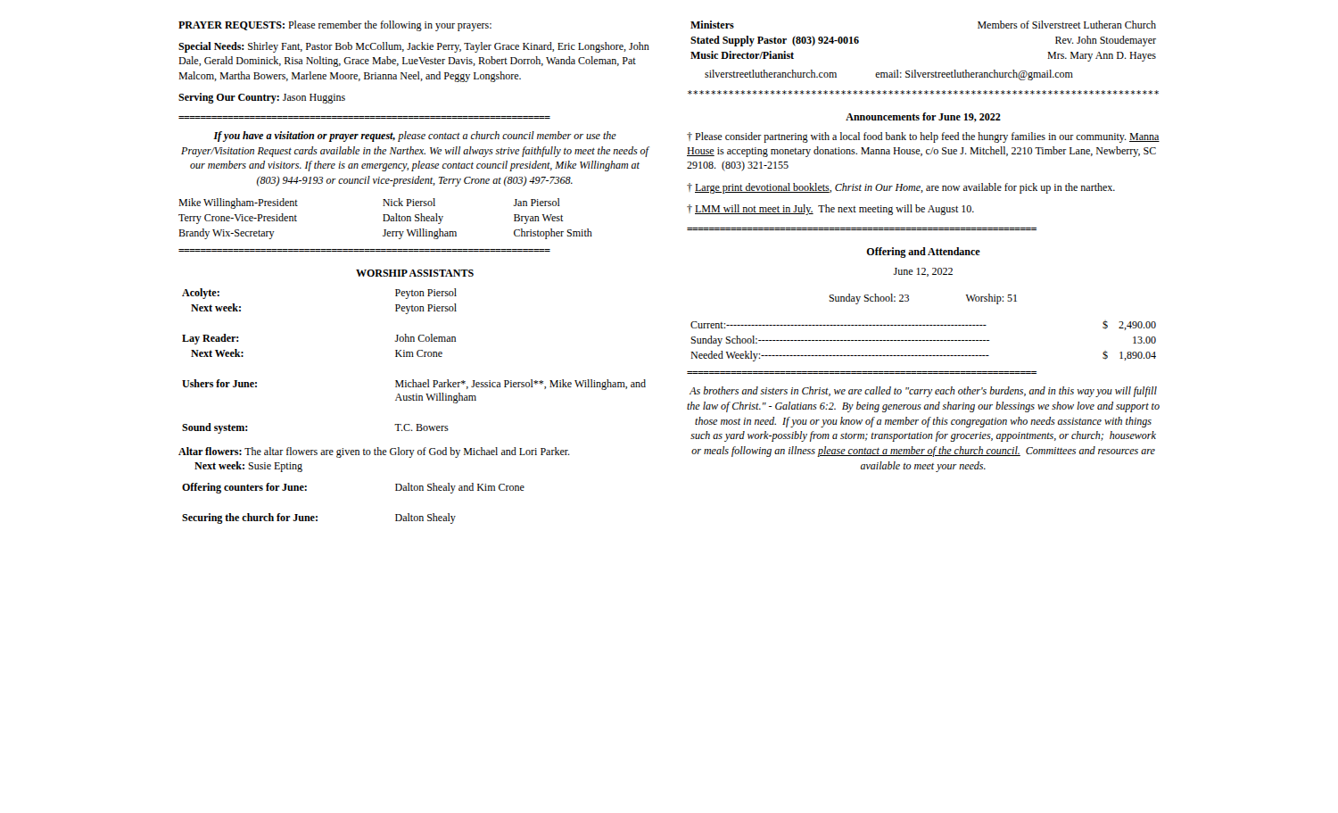PRAYER REQUESTS: Please remember the following in your prayers:
Special Needs: Shirley Fant, Pastor Bob McCollum, Jackie Perry, Tayler Grace Kinard, Eric Longshore, John Dale, Gerald Dominick, Risa Nolting, Grace Mabe, LueVester Davis, Robert Dorroh, Wanda Coleman, Pat Malcom, Martha Bowers, Marlene Moore, Brianna Neel, and Peggy Longshore.
Serving Our Country: Jason Huggins
====================================================================
If you have a visitation or prayer request, please contact a church council member or use the Prayer/Visitation Request cards available in the Narthex. We will always strive faithfully to meet the needs of our members and visitors. If there is an emergency, please contact council president, Mike Willingham at (803) 944-9193 or council vice-president, Terry Crone at (803) 497-7368.
| Mike Willingham-President | Nick Piersol | Jan Piersol |
| Terry Crone-Vice-President | Dalton Shealy | Bryan West |
| Brandy Wix-Secretary | Jerry Willingham | Christopher Smith |
====================================================================
WORSHIP ASSISTANTS
| Acolyte: | Peyton Piersol |
| Next week: | Peyton Piersol |
| Lay Reader: | John Coleman |
| Next Week: | Kim Crone |
| Ushers for June: | Michael Parker*, Jessica Piersol**, Mike Willingham, and Austin Willingham |
| Sound system: | T.C. Bowers |
Altar flowers: The altar flowers are given to the Glory of God by Michael and Lori Parker.
Next week: Susie Epting
| Offering counters for June: | Dalton Shealy and Kim Crone |
| Securing the church for June: | Dalton Shealy |
| Ministers | Members of Silverstreet Lutheran Church |
| Stated Supply Pastor (803) 924-0016 | Rev. John Stoudemayer |
| Music Director/Pianist | Mrs. Mary Ann D. Hayes |
silverstreetlutheranchurch.com email: Silverstreetlutheranchurch@gmail.com
*********************************************************************************************************
Announcements for June 19, 2022
† Please consider partnering with a local food bank to help feed the hungry families in our community. Manna House is accepting monetary donations. Manna House, c/o Sue J. Mitchell, 2210 Timber Lane, Newberry, SC 29108. (803) 321-2155
† Large print devotional booklets, Christ in Our Home, are now available for pick up in the narthex.
† LMM will not meet in July. The next meeting will be August 10.
================================================================
Offering and Attendance
June 12, 2022
Sunday School: 23 Worship: 51
| Current:------------------------------------------------------------------------- | $ 2,490.00 |
| Sunday School:----------------------------------------------------------------- | 13.00 |
| Needed Weekly:---------------------------------------------------------------- | $ 1,890.04 |
================================================================
As brothers and sisters in Christ, we are called to "carry each other's burdens, and in this way you will fulfill the law of Christ." - Galatians 6:2. By being generous and sharing our blessings we show love and support to those most in need. If you or you know of a member of this congregation who needs assistance with things such as yard work-possibly from a storm; transportation for groceries, appointments, or church; housework or meals following an illness please contact a member of the church council. Committees and resources are available to meet your needs.